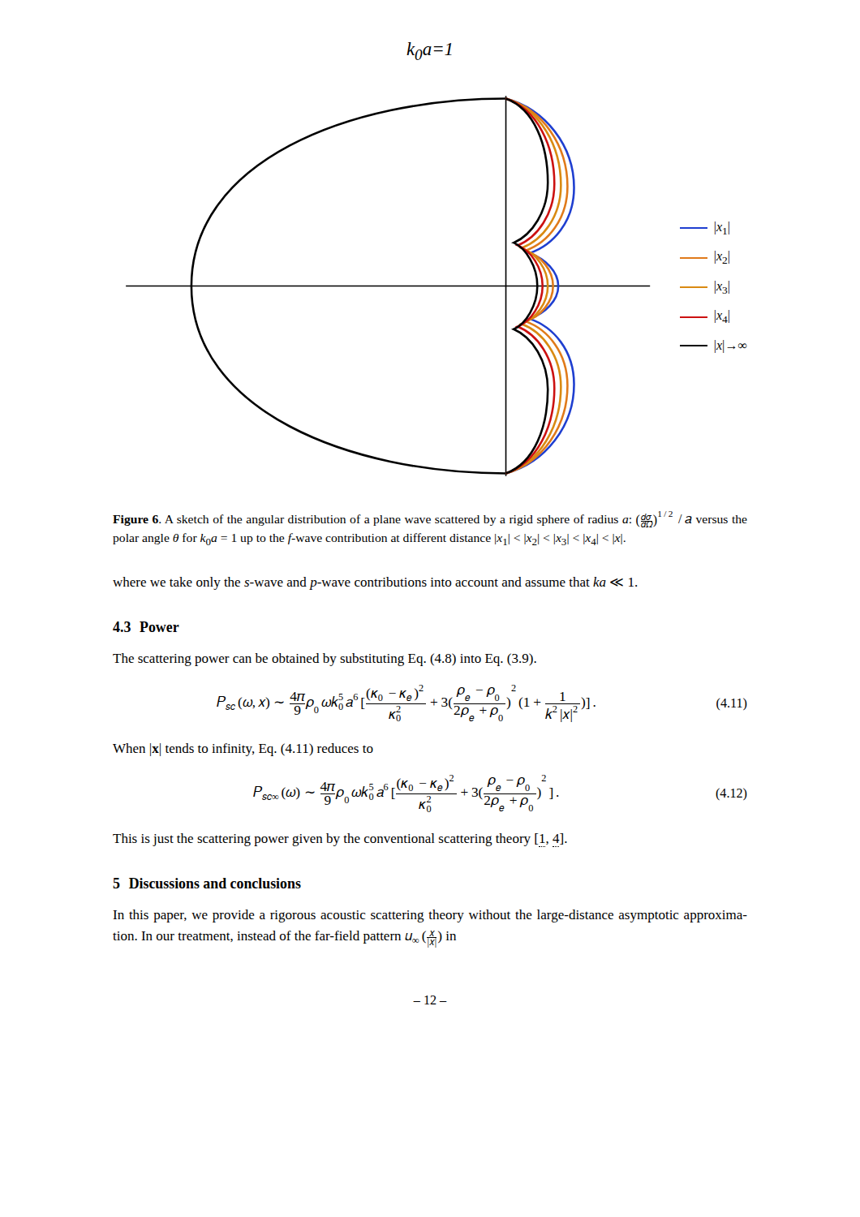k0a=1
|x1|
|x2|
|x3|
|x4|
|x|→∞
Figure 6. A sketch of the angular distribution of a plane wave scattered by a rigid sphere of radius a: (dσdΩ)1/2 /a versus the polar angle θ for k0a = 1 up to the f-wave contribution at different distance |x1| < |x2| < |x3| < |x4| < |x|.
where we take only the s-wave and p-wave contributions into account and assume that ka ≪ 1.
4.3 Power
The scattering power can be obtained by substituting Eq. (4.8) into Eq. (3.9).
Psc (ω,x) ∼ 4π9 ρ0 ω k05 a6 [ (κ0−κe)2 κ02 + 3 ( ρe−ρ0 2ρe+ρ0 ) 2 ( 1+ 1k2|x|2 ) ] .
(4.11)
When |x| tends to infinity, Eq. (4.11) reduces to
Psc∞ (ω) ∼ 4π9 ρ0 ω k05 a6 [ (κ0−κe)2 κ02 + 3 ( ρe−ρ0 2ρe+ρ0 ) 2 ] .
(4.12)
This is just the scattering power given by the conventional scattering theory [1, 4].
5 Discussions and conclusions
In this paper, we provide a rigorous acoustic scattering theory without the large-distance asymptotic approximation. In our treatment, instead of the far-field pattern u∞ (x|x|) in
– 12 –